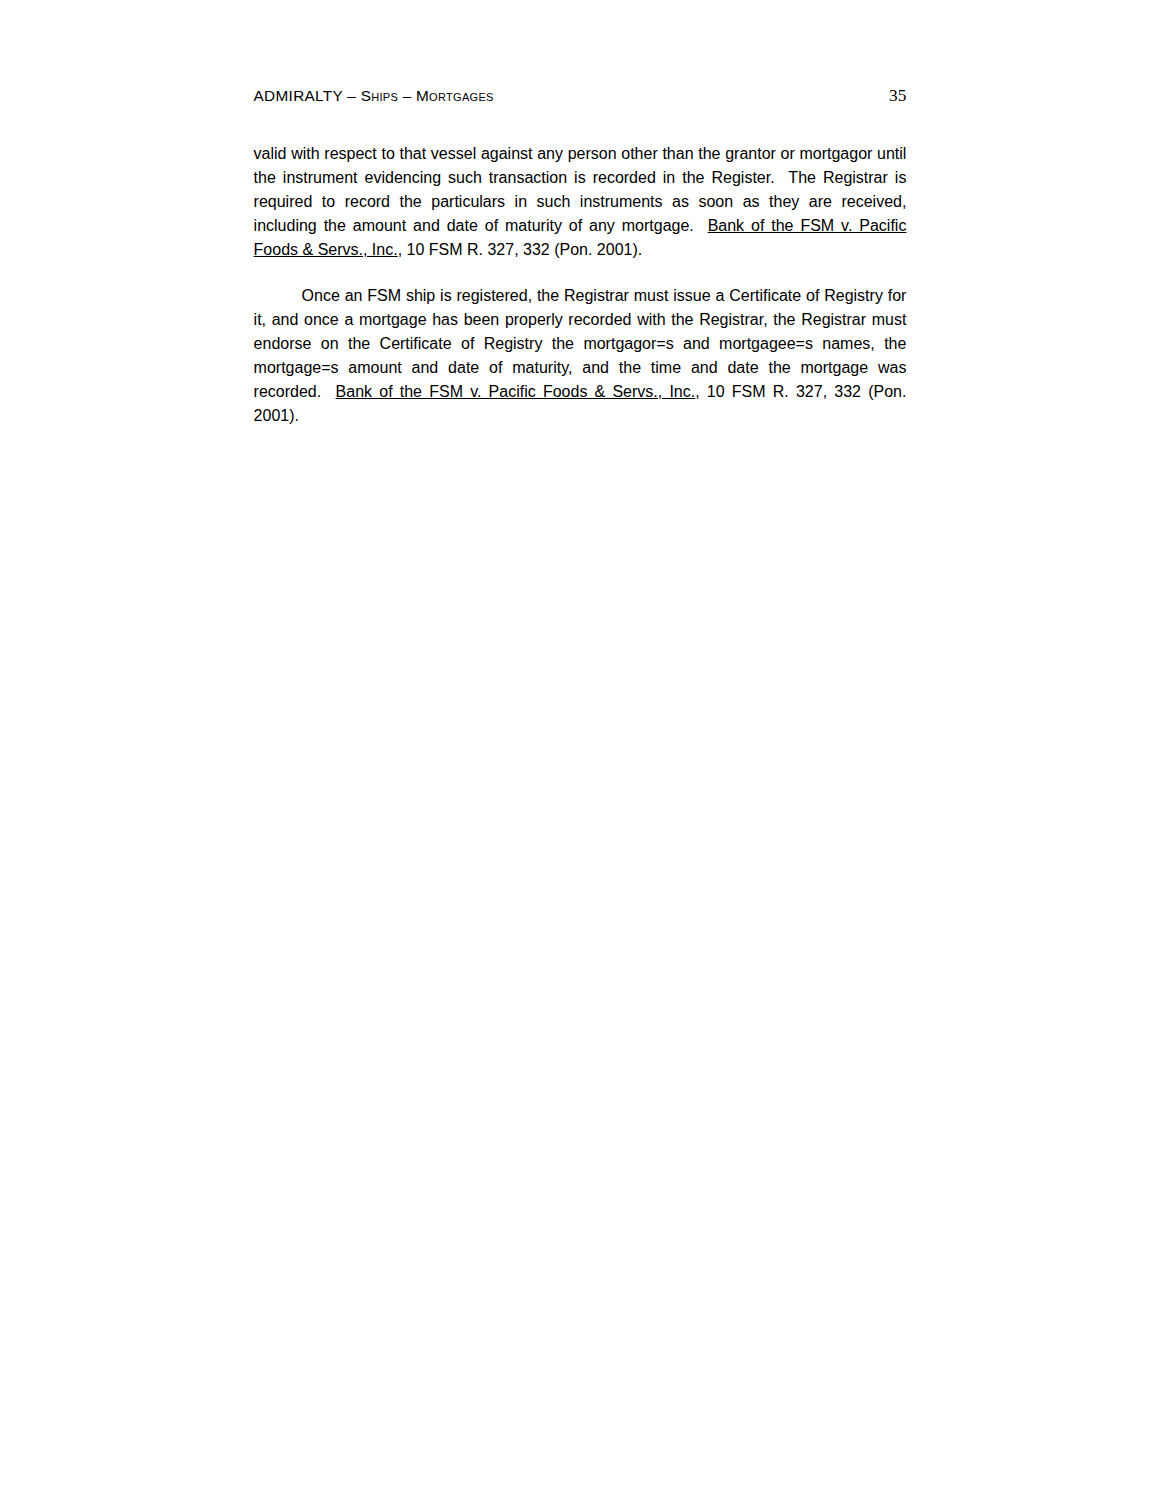ADMIRALTY – Ships – Mortgages
35
valid with respect to that vessel against any person other than the grantor or mortgagor until the instrument evidencing such transaction is recorded in the Register. The Registrar is required to record the particulars in such instruments as soon as they are received, including the amount and date of maturity of any mortgage. Bank of the FSM v. Pacific Foods & Servs., Inc., 10 FSM R. 327, 332 (Pon. 2001).
Once an FSM ship is registered, the Registrar must issue a Certificate of Registry for it, and once a mortgage has been properly recorded with the Registrar, the Registrar must endorse on the Certificate of Registry the mortgagor=s and mortgagee=s names, the mortgage=s amount and date of maturity, and the time and date the mortgage was recorded. Bank of the FSM v. Pacific Foods & Servs., Inc., 10 FSM R. 327, 332 (Pon. 2001).